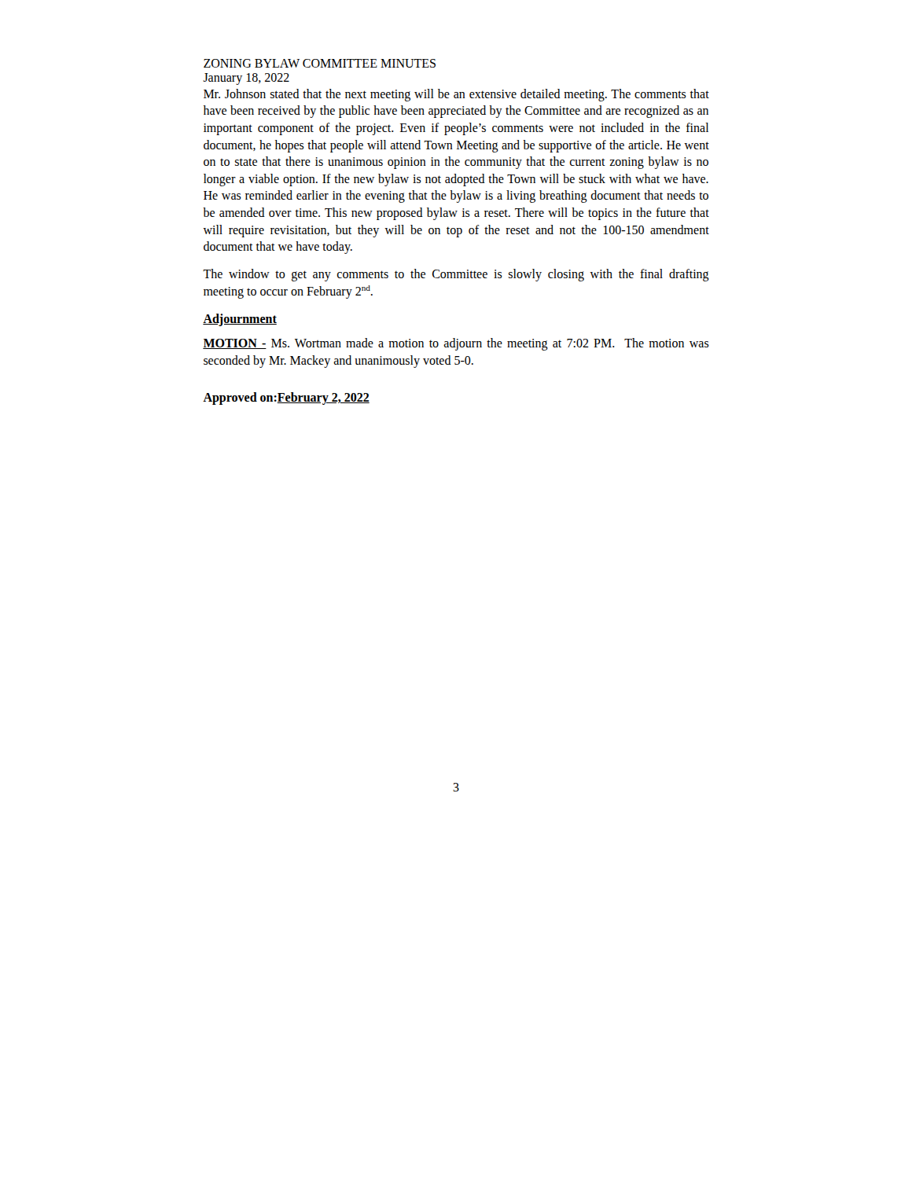ZONING BYLAW COMMITTEE MINUTES
January 18, 2022
Mr. Johnson stated that the next meeting will be an extensive detailed meeting. The comments that have been received by the public have been appreciated by the Committee and are recognized as an important component of the project. Even if people’s comments were not included in the final document, he hopes that people will attend Town Meeting and be supportive of the article. He went on to state that there is unanimous opinion in the community that the current zoning bylaw is no longer a viable option. If the new bylaw is not adopted the Town will be stuck with what we have. He was reminded earlier in the evening that the bylaw is a living breathing document that needs to be amended over time. This new proposed bylaw is a reset. There will be topics in the future that will require revisitation, but they will be on top of the reset and not the 100-150 amendment document that we have today.
The window to get any comments to the Committee is slowly closing with the final drafting meeting to occur on February 2nd.
Adjournment
MOTION - Ms. Wortman made a motion to adjourn the meeting at 7:02 PM. The motion was seconded by Mr. Mackey and unanimously voted 5-0.
Approved on: February 2, 2022
3